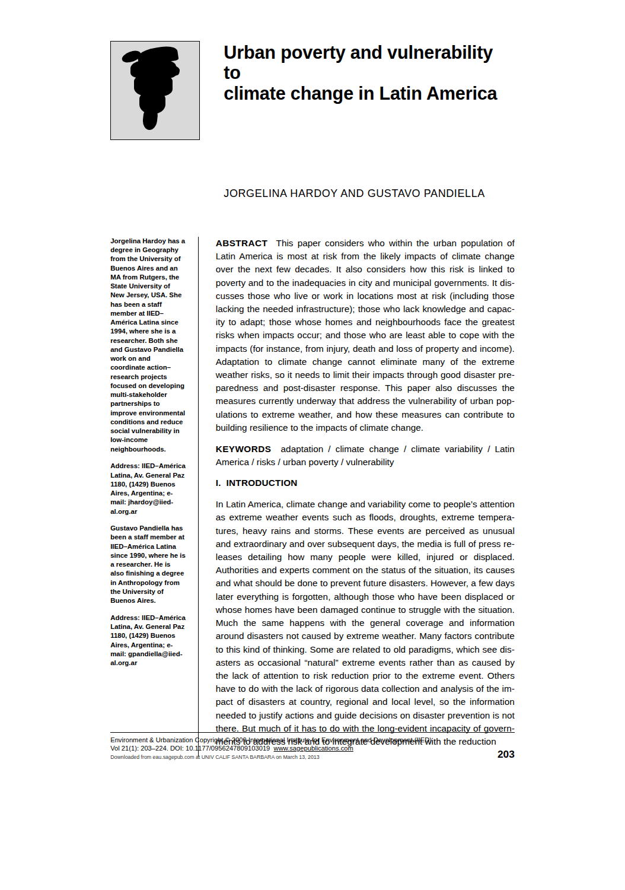Urban poverty and vulnerability to
climate change in Latin America
JORGELINA HARDOY AND GUSTAVO PANDIELLA
Jorgelina Hardoy has a degree in Geography from the University of Buenos Aires and an MA from Rutgers, the State University of New Jersey, USA. She has been a staff member at IIED–América Latina since 1994, where she is a researcher. Both she and Gustavo Pandiella work on and coordinate action–research projects focused on developing multi-stakeholder partnerships to improve environmental conditions and reduce social vulnerability in low-income neighbourhoods.
Address: IIED–América Latina, Av. General Paz 1180, (1429) Buenos Aires, Argentina; e-mail: jhardoy@iied-al.org.ar
Gustavo Pandiella has been a staff member at IIED–América Latina since 1990, where he is a researcher. He is also finishing a degree in Anthropology from the University of Buenos Aires.
Address: IIED–América Latina, Av. General Paz 1180, (1429) Buenos Aires, Argentina; e-mail: gpandiella@iied-al.org.ar
ABSTRACT This paper considers who within the urban population of Latin America is most at risk from the likely impacts of climate change over the next few decades. It also considers how this risk is linked to poverty and to the inadequacies in city and municipal governments. It discusses those who live or work in locations most at risk (including those lacking the needed infrastructure); those who lack knowledge and capacity to adapt; those whose homes and neighbourhoods face the greatest risks when impacts occur; and those who are least able to cope with the impacts (for instance, from injury, death and loss of property and income). Adaptation to climate change cannot eliminate many of the extreme weather risks, so it needs to limit their impacts through good disaster preparedness and post-disaster response. This paper also discusses the measures currently underway that address the vulnerability of urban populations to extreme weather, and how these measures can contribute to building resilience to the impacts of climate change.
KEYWORDS adaptation / climate change / climate variability / Latin America / risks / urban poverty / vulnerability
I. INTRODUCTION
In Latin America, climate change and variability come to people’s attention as extreme weather events such as floods, droughts, extreme temperatures, heavy rains and storms. These events are perceived as unusual and extraordinary and over subsequent days, the media is full of press releases detailing how many people were killed, injured or displaced. Authorities and experts comment on the status of the situation, its causes and what should be done to prevent future disasters. However, a few days later everything is forgotten, although those who have been displaced or whose homes have been damaged continue to struggle with the situation. Much the same happens with the general coverage and information around disasters not caused by extreme weather. Many factors contribute to this kind of thinking. Some are related to old paradigms, which see disasters as occasional “natural” extreme events rather than as caused by the lack of attention to risk reduction prior to the extreme event. Others have to do with the lack of rigorous data collection and analysis of the impact of disasters at country, regional and local level, so the information needed to justify actions and guide decisions on disaster prevention is not there. But much of it has to do with the long-evident incapacity of governments to address risk and to integrate development with the reduction
Environment & Urbanization Copyright © 2009 International Institute for Environment and Development (IIED).
Vol 21(1): 203–224. DOI: 10.1177/0956247809103019 www.sagepublications.com
Downloaded from eau.sagepub.com at UNIV CALIF SANTA BARBARA on March 13, 2013
203